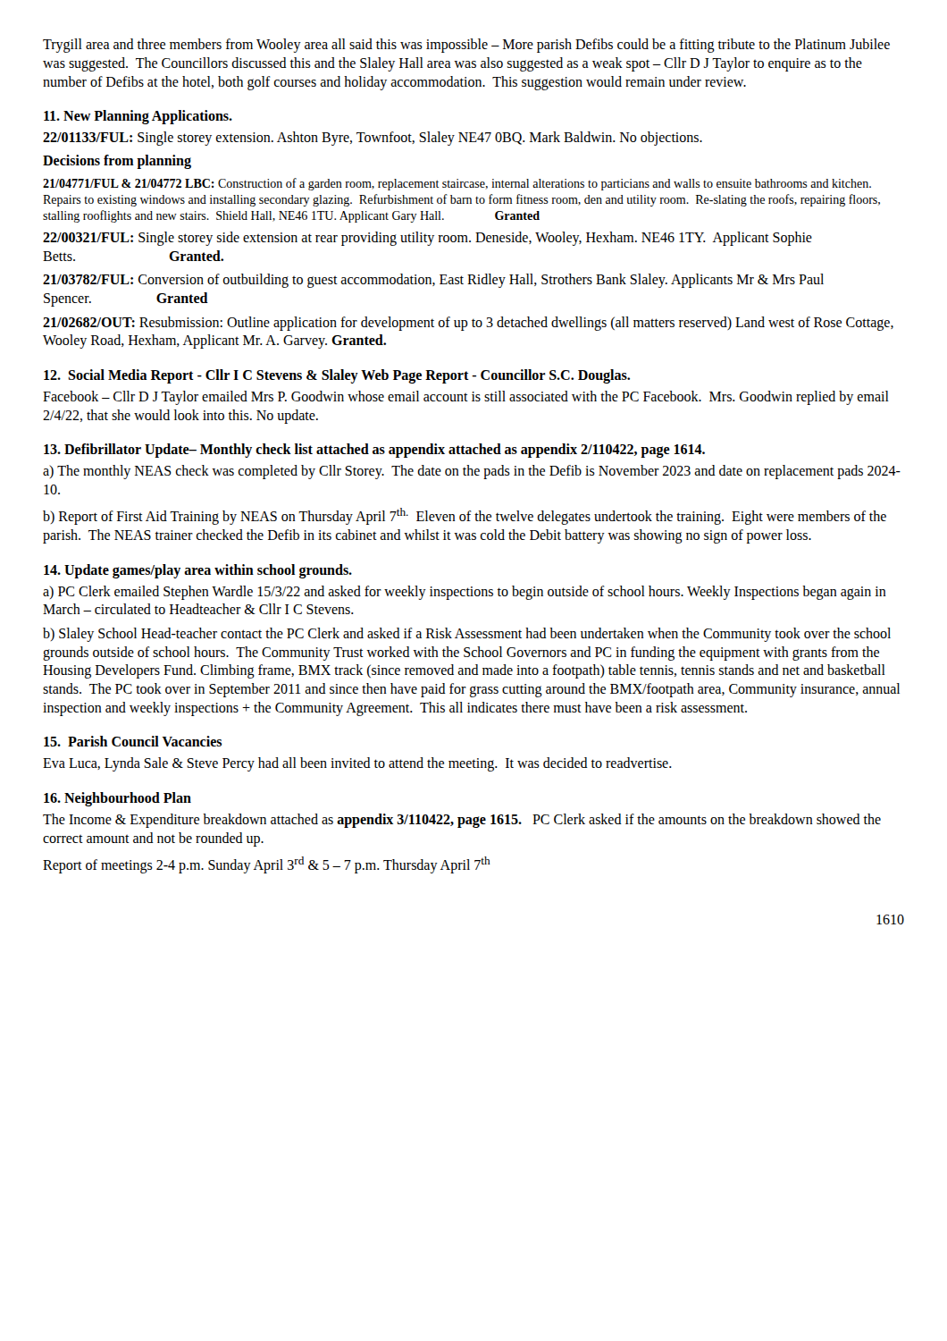Trygill area and three members from Wooley area all said this was impossible – More parish Defibs could be a fitting tribute to the Platinum Jubilee was suggested. The Councillors discussed this and the Slaley Hall area was also suggested as a weak spot – Cllr D J Taylor to enquire as to the number of Defibs at the hotel, both golf courses and holiday accommodation. This suggestion would remain under review.
11. New Planning Applications.
22/01133/FUL: Single storey extension. Ashton Byre, Townfoot, Slaley NE47 0BQ. Mark Baldwin. No objections.
Decisions from planning
21/04771/FUL & 21/04772 LBC: Construction of a garden room, replacement staircase, internal alterations to particians and walls to ensuite bathrooms and kitchen. Repairs to existing windows and installing secondary glazing. Refurbishment of barn to form fitness room, den and utility room. Re-slating the roofs, repairing floors, stalling rooflights and new stairs. Shield Hall, NE46 1TU. Applicant Gary Hall. Granted
22/00321/FUL: Single storey side extension at rear providing utility room. Deneside, Wooley, Hexham. NE46 1TY. Applicant Sophie Betts. Granted.
21/03782/FUL: Conversion of outbuilding to guest accommodation, East Ridley Hall, Strothers Bank Slaley. Applicants Mr & Mrs Paul Spencer. Granted
21/02682/OUT: Resubmission: Outline application for development of up to 3 detached dwellings (all matters reserved) Land west of Rose Cottage, Wooley Road, Hexham, Applicant Mr. A. Garvey. Granted.
12. Social Media Report - Cllr I C Stevens & Slaley Web Page Report - Councillor S.C. Douglas.
Facebook – Cllr D J Taylor emailed Mrs P. Goodwin whose email account is still associated with the PC Facebook. Mrs. Goodwin replied by email 2/4/22, that she would look into this. No update.
13. Defibrillator Update– Monthly check list attached as appendix attached as appendix 2/110422, page 1614.
a) The monthly NEAS check was completed by Cllr Storey. The date on the pads in the Defib is November 2023 and date on replacement pads 2024-10.
b) Report of First Aid Training by NEAS on Thursday April 7th. Eleven of the twelve delegates undertook the training. Eight were members of the parish. The NEAS trainer checked the Defib in its cabinet and whilst it was cold the Debit battery was showing no sign of power loss.
14. Update games/play area within school grounds.
a) PC Clerk emailed Stephen Wardle 15/3/22 and asked for weekly inspections to begin outside of school hours. Weekly Inspections began again in March – circulated to Headteacher & Cllr I C Stevens.
b) Slaley School Head-teacher contact the PC Clerk and asked if a Risk Assessment had been undertaken when the Community took over the school grounds outside of school hours. The Community Trust worked with the School Governors and PC in funding the equipment with grants from the Housing Developers Fund. Climbing frame, BMX track (since removed and made into a footpath) table tennis, tennis stands and net and basketball stands. The PC took over in September 2011 and since then have paid for grass cutting around the BMX/footpath area, Community insurance, annual inspection and weekly inspections + the Community Agreement. This all indicates there must have been a risk assessment.
15. Parish Council Vacancies
Eva Luca, Lynda Sale & Steve Percy had all been invited to attend the meeting. It was decided to readvertise.
16. Neighbourhood Plan
The Income & Expenditure breakdown attached as appendix 3/110422, page 1615. PC Clerk asked if the amounts on the breakdown showed the correct amount and not be rounded up.
Report of meetings 2-4 p.m. Sunday April 3rd & 5 – 7 p.m. Thursday April 7th
1610